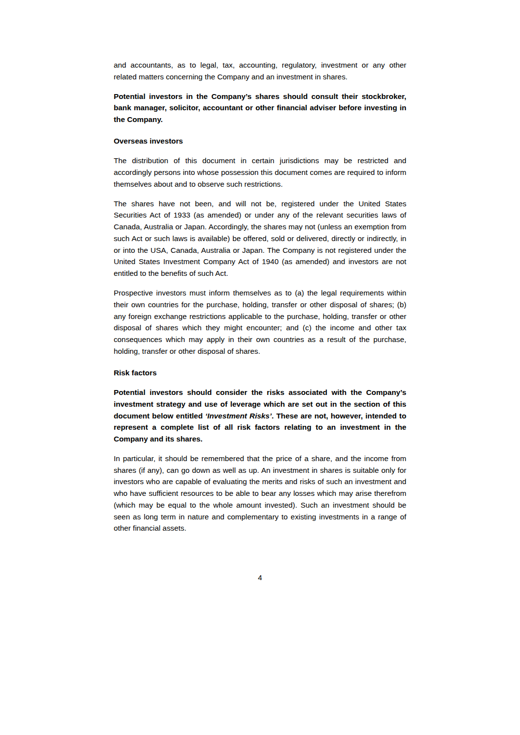and accountants, as to legal, tax, accounting, regulatory, investment or any other related matters concerning the Company and an investment in shares.
Potential investors in the Company’s shares should consult their stockbroker, bank manager, solicitor, accountant or other financial adviser before investing in the Company.
Overseas investors
The distribution of this document in certain jurisdictions may be restricted and accordingly persons into whose possession this document comes are required to inform themselves about and to observe such restrictions.
The shares have not been, and will not be, registered under the United States Securities Act of 1933 (as amended) or under any of the relevant securities laws of Canada, Australia or Japan. Accordingly, the shares may not (unless an exemption from such Act or such laws is available) be offered, sold or delivered, directly or indirectly, in or into the USA, Canada, Australia or Japan. The Company is not registered under the United States Investment Company Act of 1940 (as amended) and investors are not entitled to the benefits of such Act.
Prospective investors must inform themselves as to (a) the legal requirements within their own countries for the purchase, holding, transfer or other disposal of shares; (b) any foreign exchange restrictions applicable to the purchase, holding, transfer or other disposal of shares which they might encounter; and (c) the income and other tax consequences which may apply in their own countries as a result of the purchase, holding, transfer or other disposal of shares.
Risk factors
Potential investors should consider the risks associated with the Company’s investment strategy and use of leverage which are set out in the section of this document below entitled ‘Investment Risks’. These are not, however, intended to represent a complete list of all risk factors relating to an investment in the Company and its shares.
In particular, it should be remembered that the price of a share, and the income from shares (if any), can go down as well as up. An investment in shares is suitable only for investors who are capable of evaluating the merits and risks of such an investment and who have sufficient resources to be able to bear any losses which may arise therefrom (which may be equal to the whole amount invested). Such an investment should be seen as long term in nature and complementary to existing investments in a range of other financial assets.
4